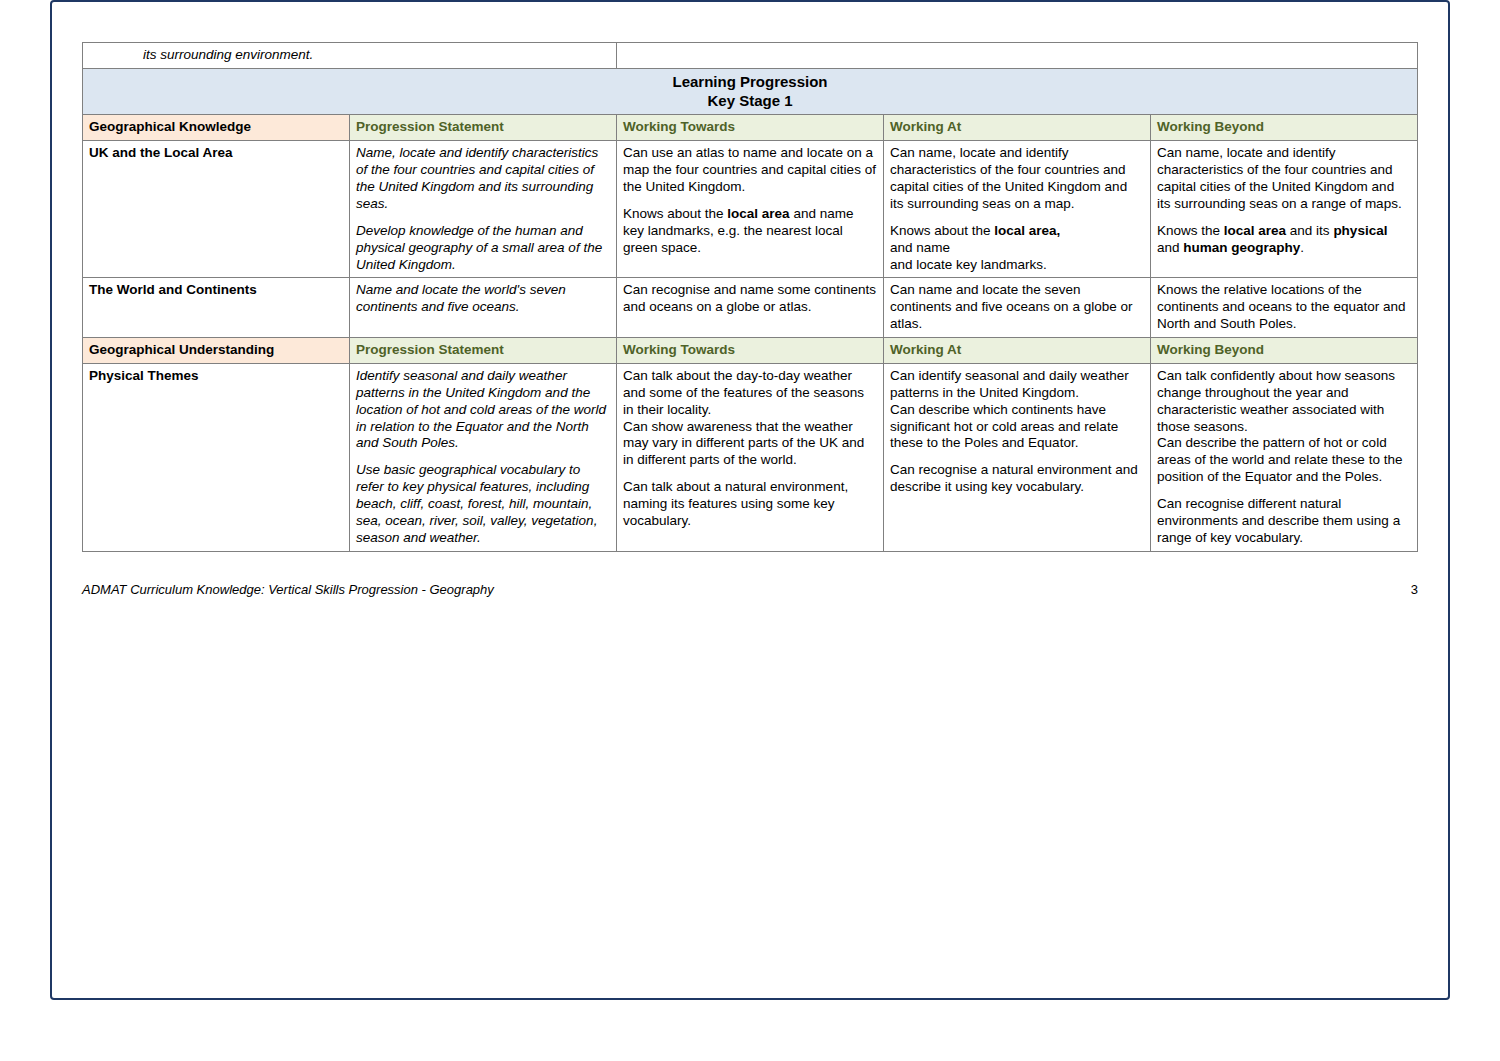| its surrounding environment. | |
| Learning Progression Key Stage 1 |
| Geographical Knowledge | Progression Statement | Working Towards | Working At | Working Beyond |
| UK and the Local Area | Name, locate and identify characteristics of the four countries and capital cities of the United Kingdom and its surrounding seas. Develop knowledge of the human and physical geography of a small area of the United Kingdom. | Can use an atlas to name and locate on a map the four countries and capital cities of the United Kingdom. Knows about the local area and name key landmarks, e.g. the nearest local green space. | Can name, locate and identify characteristics of the four countries and capital cities of the United Kingdom and its surrounding seas on a map. Knows about the local area, and name and locate key landmarks. | Can name, locate and identify characteristics of the four countries and capital cities of the United Kingdom and its surrounding seas on a range of maps. Knows the local area and its physical and human geography . |
| The World and Continents | Name and locate the world's seven continents and five oceans. | Can recognise and name some continents and oceans on a globe or atlas. | Can name and locate the seven continents and five oceans on a globe or atlas. | Knows the relative locations of the continents and oceans to the equator and North and South Poles. |
| Geographical Understanding | Progression Statement | Working Towards | Working At | Working Beyond |
| Physical Themes | Identify seasonal and daily weather patterns in the United Kingdom and the location of hot and cold areas of the world in relation to the Equator and the North and South Poles. Use basic geographical vocabulary to refer to key physical features, including beach, cliff, coast, forest, hill, mountain, sea, ocean, river, soil, valley, vegetation, season and weather. | Can talk about the day-to-day weather and some of the features of the seasons in their locality. Can show awareness that the weather may vary in different parts of the UK and in different parts of the world. Can talk about a natural environment, naming its features using some key vocabulary. | Can identify seasonal and daily weather patterns in the United Kingdom. Can describe which continents have significant hot or cold areas and relate these to the Poles and Equator. Can recognise a natural environment and describe it using key vocabulary. | Can talk confidently about how seasons change throughout the year and characteristic weather associated with those seasons. Can describe the pattern of hot or cold areas of the world and relate these to the position of the Equator and the Poles. Can recognise different natural environments and describe them using a range of key vocabulary. |
ADMAT Curriculum Knowledge: Vertical Skills Progression - Geography
3